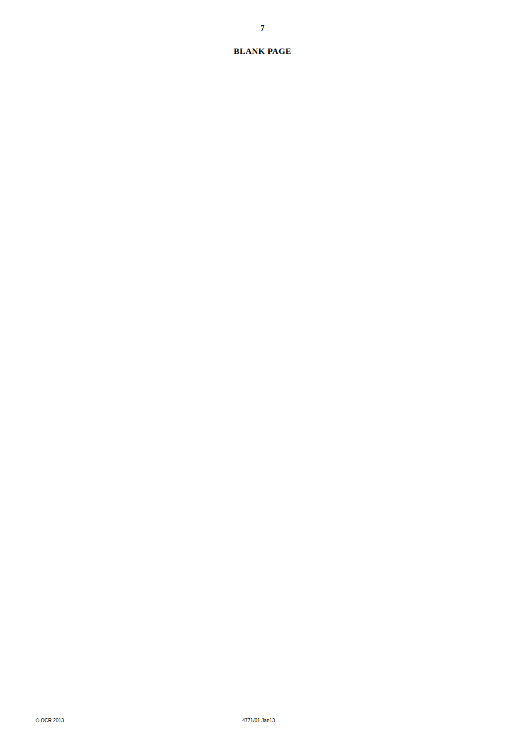7
BLANK PAGE
© OCR 2013 4771/01 Jan13